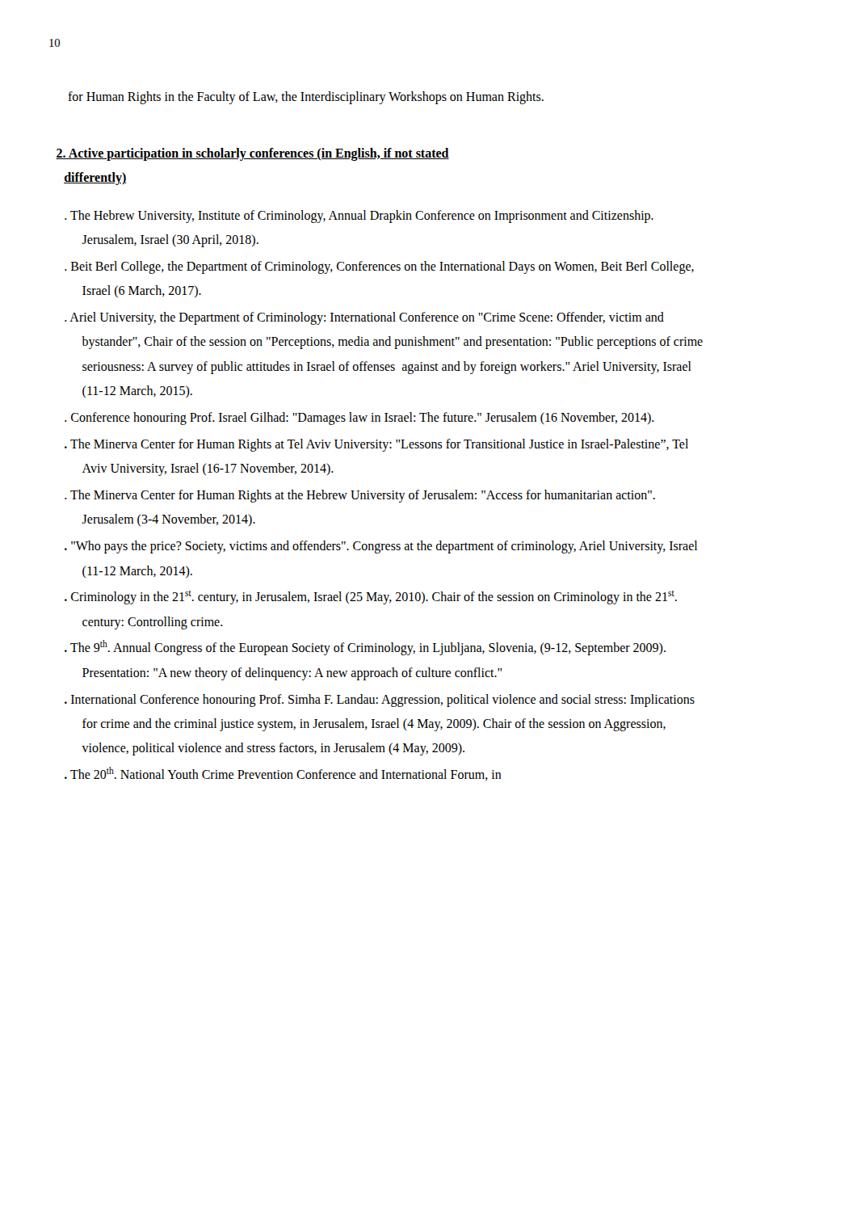10
for Human Rights in the Faculty of Law, the Interdisciplinary Workshops on Human Rights.
2. Active participation in scholarly conferences (in English, if not stated differently)
. The Hebrew University, Institute of Criminology, Annual Drapkin Conference on Imprisonment and Citizenship. Jerusalem, Israel (30 April, 2018).
. Beit Berl College, the Department of Criminology, Conferences on the International Days on Women, Beit Berl College, Israel (6 March, 2017).
. Ariel University, the Department of Criminology: International Conference on "Crime Scene: Offender, victim and bystander", Chair of the session on "Perceptions, media and punishment" and presentation: "Public perceptions of crime seriousness: A survey of public attitudes in Israel of offenses against and by foreign workers." Ariel University, Israel (11-12 March, 2015).
. Conference honouring Prof. Israel Gilhad: "Damages law in Israel: The future." Jerusalem (16 November, 2014).
. The Minerva Center for Human Rights at Tel Aviv University: "Lessons for Transitional Justice in Israel-Palestine”, Tel Aviv University, Israel (16-17 November, 2014).
. The Minerva Center for Human Rights at the Hebrew University of Jerusalem: "Access for humanitarian action". Jerusalem (3-4 November, 2014).
. "Who pays the price? Society, victims and offenders". Congress at the department of criminology, Ariel University, Israel (11-12 March, 2014).
. Criminology in the 21st. century, in Jerusalem, Israel (25 May, 2010). Chair of the session on Criminology in the 21st. century: Controlling crime.
. The 9th. Annual Congress of the European Society of Criminology, in Ljubljana, Slovenia, (9-12, September 2009). Presentation: "A new theory of delinquency: A new approach of culture conflict."
. International Conference honouring Prof. Simha F. Landau: Aggression, political violence and social stress: Implications for crime and the criminal justice system, in Jerusalem, Israel (4 May, 2009). Chair of the session on Aggression, violence, political violence and stress factors, in Jerusalem (4 May, 2009).
. The 20th. National Youth Crime Prevention Conference and International Forum, in